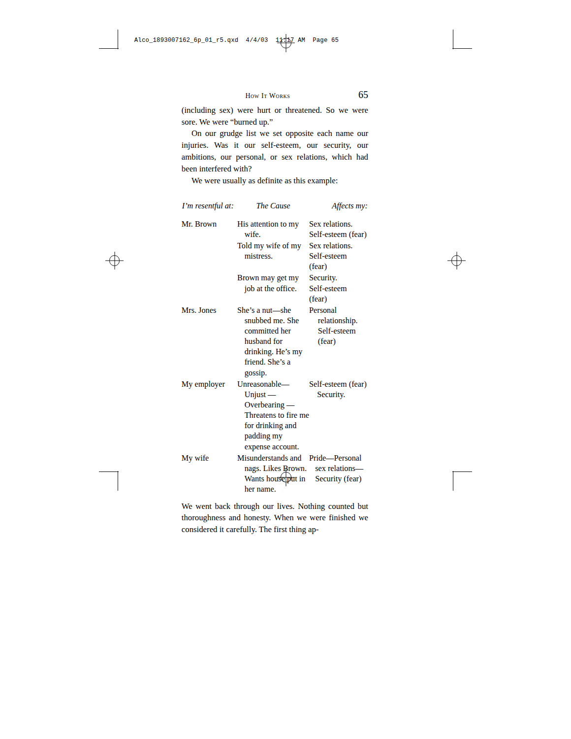Alco_1893007162_6p_01_r5.qxd 4/4/03 11:17 AM Page 65
How It Works 65
(including sex) were hurt or threatened. So we were sore. We were “burned up.”
On our grudge list we set opposite each name our injuries. Was it our self-esteem, our security, our ambitions, our personal, or sex relations, which had been interfered with?
We were usually as definite as this example:
| I’m resentful at: | The Cause | Affects my: |
| --- | --- | --- |
| Mr. Brown | His attention to my wife. | Sex relations. Self-esteem (fear) |
| | Told my wife of my mistress. | Sex relations. Self-esteem (fear) |
| | Brown may get my job at the office. | Security. Self-esteem (fear) |
| Mrs. Jones | She’s a nut—she snubbed me. She committed her husband for drinking. He’s my friend. She’s a gossip. | Personal relationship. Self-esteem (fear) |
| My employer | Unreasonable—Unjust — Overbearing — Threatens to fire me for drinking and padding my expense account. | Self-esteem (fear) Security. |
| My wife | Misunderstands and nags. Likes Brown. Wants house put in her name. | Pride—Personal sex relations— Security (fear) |
We went back through our lives. Nothing counted but thoroughness and honesty. When we were finished we considered it carefully. The first thing ap-